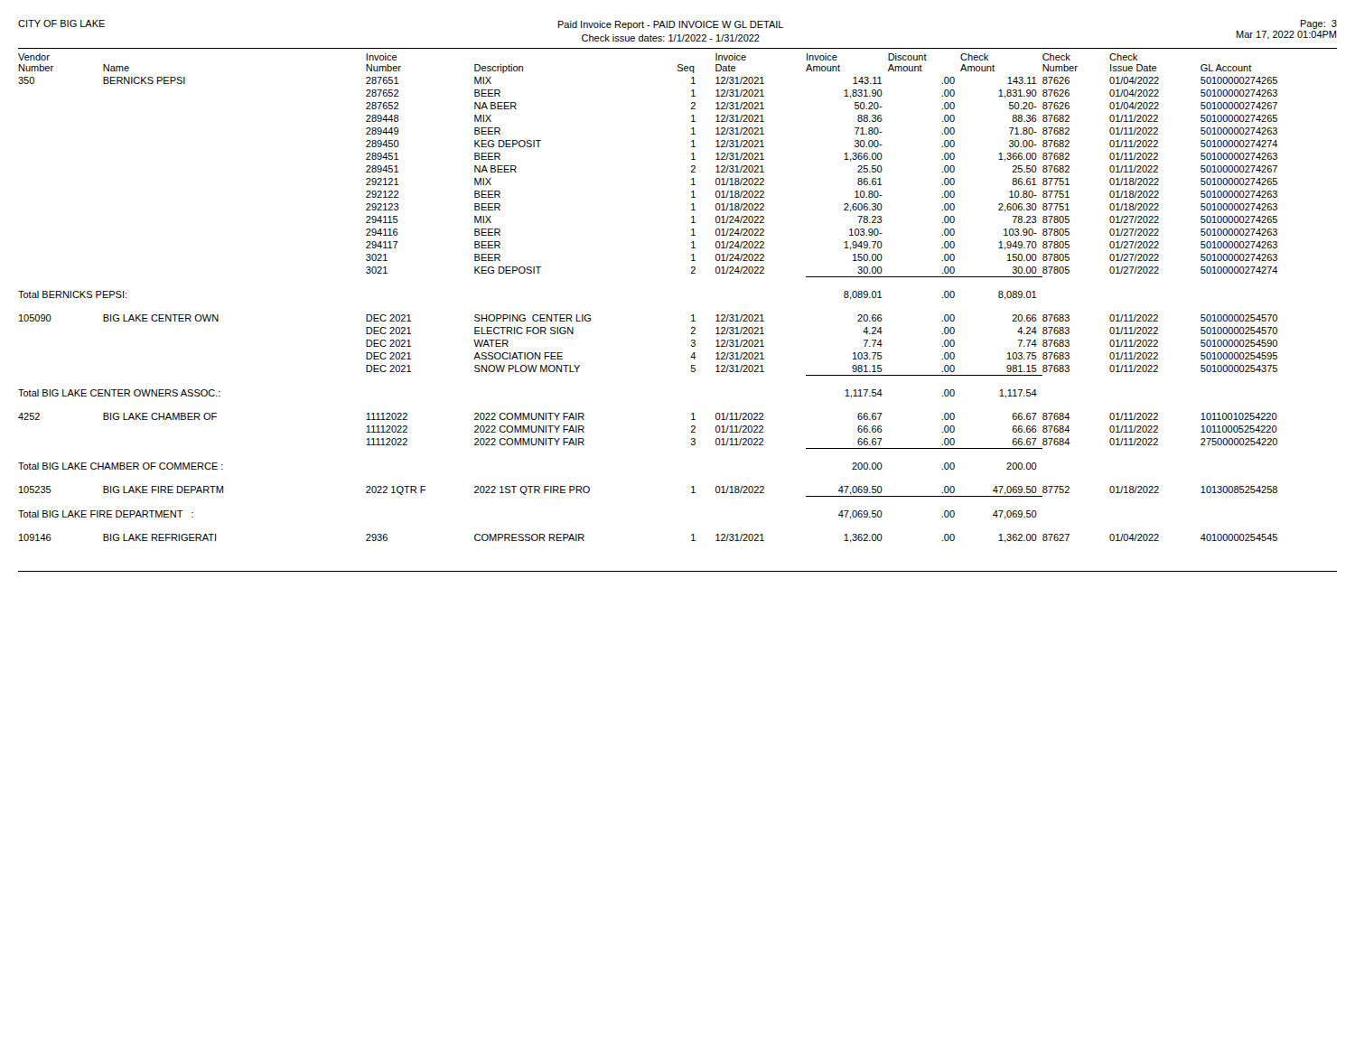CITY OF BIG LAKE
Paid Invoice Report - PAID INVOICE W GL DETAIL
Check issue dates: 1/1/2022 - 1/31/2022
Page: 3
Mar 17, 2022 01:04PM
| Vendor Number | Name | Invoice Number | Description | Seq | Invoice Date | Invoice Amount | Discount Amount | Check Amount | Check Number | Check Issue Date | GL Account |
| --- | --- | --- | --- | --- | --- | --- | --- | --- | --- | --- | --- |
| 350 | BERNICKS PEPSI | 287651 | MIX | 1 | 12/31/2021 | 143.11 | .00 | 143.11 | 87626 | 01/04/2022 | 50100000274265 |
| | | 287652 | BEER | 1 | 12/31/2021 | 1,831.90 | .00 | 1,831.90 | 87626 | 01/04/2022 | 50100000274263 |
| | | 287652 | NA BEER | 2 | 12/31/2021 | 50.20- | .00 | 50.20- | 87626 | 01/04/2022 | 50100000274267 |
| | | 289448 | MIX | 1 | 12/31/2021 | 88.36 | .00 | 88.36 | 87682 | 01/11/2022 | 50100000274265 |
| | | 289449 | BEER | 1 | 12/31/2021 | 71.80- | .00 | 71.80- | 87682 | 01/11/2022 | 50100000274263 |
| | | 289450 | KEG DEPOSIT | 1 | 12/31/2021 | 30.00- | .00 | 30.00- | 87682 | 01/11/2022 | 50100000274274 |
| | | 289451 | BEER | 1 | 12/31/2021 | 1,366.00 | .00 | 1,366.00 | 87682 | 01/11/2022 | 50100000274263 |
| | | 289451 | NA BEER | 2 | 12/31/2021 | 25.50 | .00 | 25.50 | 87682 | 01/11/2022 | 50100000274267 |
| | | 292121 | MIX | 1 | 01/18/2022 | 86.61 | .00 | 86.61 | 87751 | 01/18/2022 | 50100000274265 |
| | | 292122 | BEER | 1 | 01/18/2022 | 10.80- | .00 | 10.80- | 87751 | 01/18/2022 | 50100000274263 |
| | | 292123 | BEER | 1 | 01/18/2022 | 2,606.30 | .00 | 2,606.30 | 87751 | 01/18/2022 | 50100000274263 |
| | | 294115 | MIX | 1 | 01/24/2022 | 78.23 | .00 | 78.23 | 87805 | 01/27/2022 | 50100000274265 |
| | | 294116 | BEER | 1 | 01/24/2022 | 103.90- | .00 | 103.90- | 87805 | 01/27/2022 | 50100000274263 |
| | | 294117 | BEER | 1 | 01/24/2022 | 1,949.70 | .00 | 1,949.70 | 87805 | 01/27/2022 | 50100000274263 |
| | | 3021 | BEER | 1 | 01/24/2022 | 150.00 | .00 | 150.00 | 87805 | 01/27/2022 | 50100000274263 |
| | | 3021 | KEG DEPOSIT | 2 | 01/24/2022 | 30.00 | .00 | 30.00 | 87805 | 01/27/2022 | 50100000274274 |
| Total BERNICKS PEPSI: | | | | | 8,089.01 | .00 | 8,089.01 | | | |
| 105090 | BIG LAKE CENTER OWN | DEC 2021 | SHOPPING CENTER LIG | 1 | 12/31/2021 | 20.66 | .00 | 20.66 | 87683 | 01/11/2022 | 50100000254570 |
| | | DEC 2021 | ELECTRIC FOR SIGN | 2 | 12/31/2021 | 4.24 | .00 | 4.24 | 87683 | 01/11/2022 | 50100000254570 |
| | | DEC 2021 | WATER | 3 | 12/31/2021 | 7.74 | .00 | 7.74 | 87683 | 01/11/2022 | 50100000254590 |
| | | DEC 2021 | ASSOCIATION FEE | 4 | 12/31/2021 | 103.75 | .00 | 103.75 | 87683 | 01/11/2022 | 50100000254595 |
| | | DEC 2021 | SNOW PLOW MONTLY | 5 | 12/31/2021 | 981.15 | .00 | 981.15 | 87683 | 01/11/2022 | 50100000254375 |
| Total BIG LAKE CENTER OWNERS ASSOC.: | | | | | 1,117.54 | .00 | 1,117.54 | | | |
| 4252 | BIG LAKE CHAMBER OF | 11112022 | 2022 COMMUNITY FAIR | 1 | 01/11/2022 | 66.67 | .00 | 66.67 | 87684 | 01/11/2022 | 10110010254220 |
| | | 11112022 | 2022 COMMUNITY FAIR | 2 | 01/11/2022 | 66.66 | .00 | 66.66 | 87684 | 01/11/2022 | 10110005254220 |
| | | 11112022 | 2022 COMMUNITY FAIR | 3 | 01/11/2022 | 66.67 | .00 | 66.67 | 87684 | 01/11/2022 | 27500000254220 |
| Total BIG LAKE CHAMBER OF COMMERCE : | | | | | 200.00 | .00 | 200.00 | | | |
| 105235 | BIG LAKE FIRE DEPARTM | 2022 1QTR F | 2022 1ST QTR FIRE PRO | 1 | 01/18/2022 | 47,069.50 | .00 | 47,069.50 | 87752 | 01/18/2022 | 10130085254258 |
| Total BIG LAKE FIRE DEPARTMENT : | | | | | 47,069.50 | .00 | 47,069.50 | | | |
| 109146 | BIG LAKE REFRIGERATI | 2936 | COMPRESSOR REPAIR | 1 | 12/31/2021 | 1,362.00 | .00 | 1,362.00 | 87627 | 01/04/2022 | 40100000254545 |